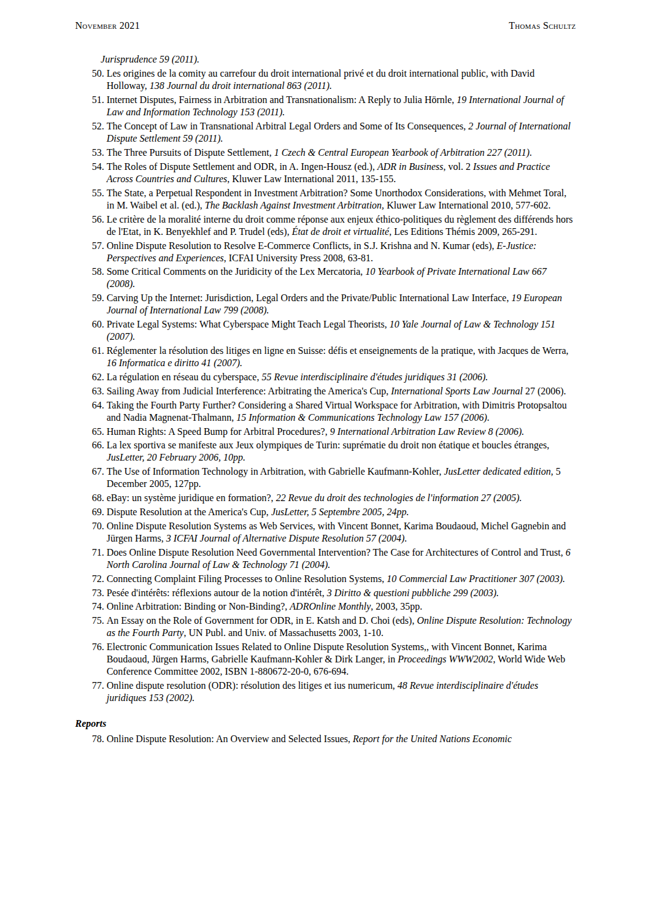November 2021
Thomas Schultz
Jurisprudence 59 (2011).
Les origines de la comity au carrefour du droit international privé et du droit international public, with David Holloway, 138 Journal du droit international 863 (2011).
Internet Disputes, Fairness in Arbitration and Transnationalism: A Reply to Julia Hörnle, 19 International Journal of Law and Information Technology 153 (2011).
The Concept of Law in Transnational Arbitral Legal Orders and Some of Its Consequences, 2 Journal of International Dispute Settlement 59 (2011).
The Three Pursuits of Dispute Settlement, 1 Czech & Central European Yearbook of Arbitration 227 (2011).
The Roles of Dispute Settlement and ODR, in A. Ingen-Housz (ed.), ADR in Business, vol. 2 Issues and Practice Across Countries and Cultures, Kluwer Law International 2011, 135-155.
The State, a Perpetual Respondent in Investment Arbitration? Some Unorthodox Considerations, with Mehmet Toral, in M. Waibel et al. (ed.), The Backlash Against Investment Arbitration, Kluwer Law International 2010, 577-602.
Le critère de la moralité interne du droit comme réponse aux enjeux éthico-politiques du règlement des différends hors de l'Etat, in K. Benyekhlef and P. Trudel (eds), État de droit et virtualité, Les Editions Thémis 2009, 265-291.
Online Dispute Resolution to Resolve E-Commerce Conflicts, in S.J. Krishna and N. Kumar (eds), E-Justice: Perspectives and Experiences, ICFAI University Press 2008, 63-81.
Some Critical Comments on the Juridicity of the Lex Mercatoria, 10 Yearbook of Private International Law 667 (2008).
Carving Up the Internet: Jurisdiction, Legal Orders and the Private/Public International Law Interface, 19 European Journal of International Law 799 (2008).
Private Legal Systems: What Cyberspace Might Teach Legal Theorists, 10 Yale Journal of Law & Technology 151 (2007).
Réglementer la résolution des litiges en ligne en Suisse: défis et enseignements de la pratique, with Jacques de Werra, 16 Informatica e diritto 41 (2007).
La régulation en réseau du cyberspace, 55 Revue interdisciplinaire d'études juridiques 31 (2006).
Sailing Away from Judicial Interference: Arbitrating the America's Cup, International Sports Law Journal 27 (2006).
Taking the Fourth Party Further? Considering a Shared Virtual Workspace for Arbitration, with Dimitris Protopsaltou and Nadia Magnenat-Thalmann, 15 Information & Communications Technology Law 157 (2006).
Human Rights: A Speed Bump for Arbitral Procedures?, 9 International Arbitration Law Review 8 (2006).
La lex sportiva se manifeste aux Jeux olympiques de Turin: suprématie du droit non étatique et boucles étranges, JusLetter, 20 February 2006, 10pp.
The Use of Information Technology in Arbitration, with Gabrielle Kaufmann-Kohler, JusLetter dedicated edition, 5 December 2005, 127pp.
eBay: un système juridique en formation?, 22 Revue du droit des technologies de l'information 27 (2005).
Dispute Resolution at the America's Cup, JusLetter, 5 Septembre 2005, 24pp.
Online Dispute Resolution Systems as Web Services, with Vincent Bonnet, Karima Boudaoud, Michel Gagnebin and Jürgen Harms, 3 ICFAI Journal of Alternative Dispute Resolution 57 (2004).
Does Online Dispute Resolution Need Governmental Intervention? The Case for Architectures of Control and Trust, 6 North Carolina Journal of Law & Technology 71 (2004).
Connecting Complaint Filing Processes to Online Resolution Systems, 10 Commercial Law Practitioner 307 (2003).
Pesée d'intérêts: réflexions autour de la notion d'intérêt, 3 Diritto & questioni pubbliche 299 (2003).
Online Arbitration: Binding or Non-Binding?, ADROnline Monthly, 2003, 35pp.
An Essay on the Role of Government for ODR, in E. Katsh and D. Choi (eds), Online Dispute Resolution: Technology as the Fourth Party, UN Publ. and Univ. of Massachusetts 2003, 1-10.
Electronic Communication Issues Related to Online Dispute Resolution Systems,, with Vincent Bonnet, Karima Boudaoud, Jürgen Harms, Gabrielle Kaufmann-Kohler & Dirk Langer, in Proceedings WWW2002, World Wide Web Conference Committee 2002, ISBN 1-880672-20-0, 676-694.
Online dispute resolution (ODR): résolution des litiges et ius numericum, 48 Revue interdisciplinaire d'études juridiques 153 (2002).
Reports
Online Dispute Resolution: An Overview and Selected Issues, Report for the United Nations Economic